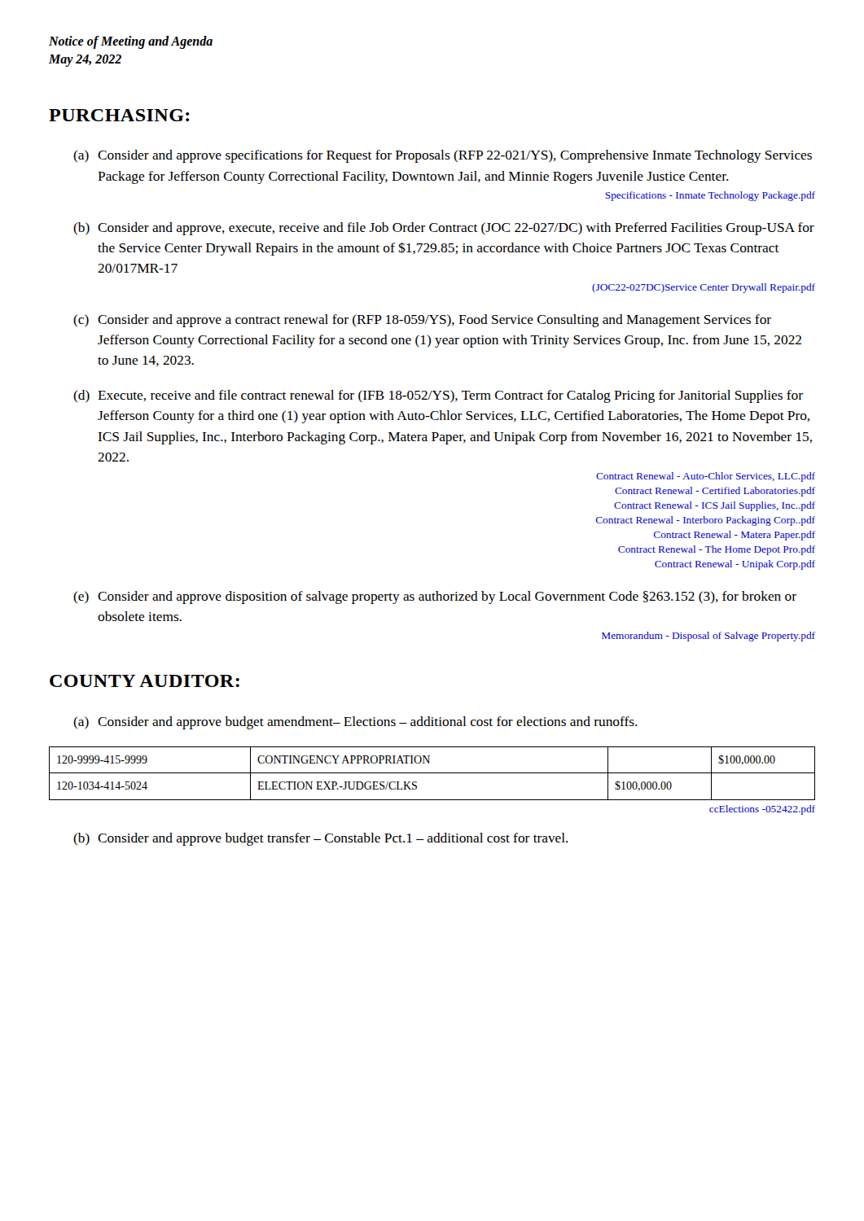Notice of Meeting and Agenda
May 24, 2022
PURCHASING:
(a) Consider and approve specifications for Request for Proposals (RFP 22-021/YS), Comprehensive Inmate Technology Services Package for Jefferson County Correctional Facility, Downtown Jail, and Minnie Rogers Juvenile Justice Center.
Specifications - Inmate Technology Package.pdf
(b) Consider and approve, execute, receive and file Job Order Contract (JOC 22-027/DC) with Preferred Facilities Group-USA for the Service Center Drywall Repairs in the amount of $1,729.85; in accordance with Choice Partners JOC Texas Contract 20/017MR-17
(JOC22-027DC)Service Center Drywall Repair.pdf
(c) Consider and approve a contract renewal for (RFP 18-059/YS), Food Service Consulting and Management Services for Jefferson County Correctional Facility for a second one (1) year option with Trinity Services Group, Inc. from June 15, 2022 to June 14, 2023.
(d) Execute, receive and file contract renewal for (IFB 18-052/YS), Term Contract for Catalog Pricing for Janitorial Supplies for Jefferson County for a third one (1) year option with Auto-Chlor Services, LLC, Certified Laboratories, The Home Depot Pro, ICS Jail Supplies, Inc., Interboro Packaging Corp., Matera Paper, and Unipak Corp from November 16, 2021 to November 15, 2022.
Contract Renewal - Auto-Chlor Services, LLC.pdf
Contract Renewal - Certified Laboratories.pdf
Contract Renewal - ICS Jail Supplies, Inc..pdf
Contract Renewal - Interboro Packaging Corp..pdf
Contract Renewal - Matera Paper.pdf
Contract Renewal - The Home Depot Pro.pdf
Contract Renewal - Unipak Corp.pdf
(e) Consider and approve disposition of salvage property as authorized by Local Government Code §263.152 (3), for broken or obsolete items.
Memorandum - Disposal of Salvage Property.pdf
COUNTY AUDITOR:
(a) Consider and approve budget amendment– Elections – additional cost for elections and runoffs.
| 120-9999-415-9999 | CONTINGENCY APPROPRIATION | | $100,000.00 |
| 120-1034-414-5024 | ELECTION EXP.-JUDGES/CLKS | $100,000.00 | |
ccElections -052422.pdf
(b) Consider and approve budget transfer – Constable Pct.1 – additional cost for travel.